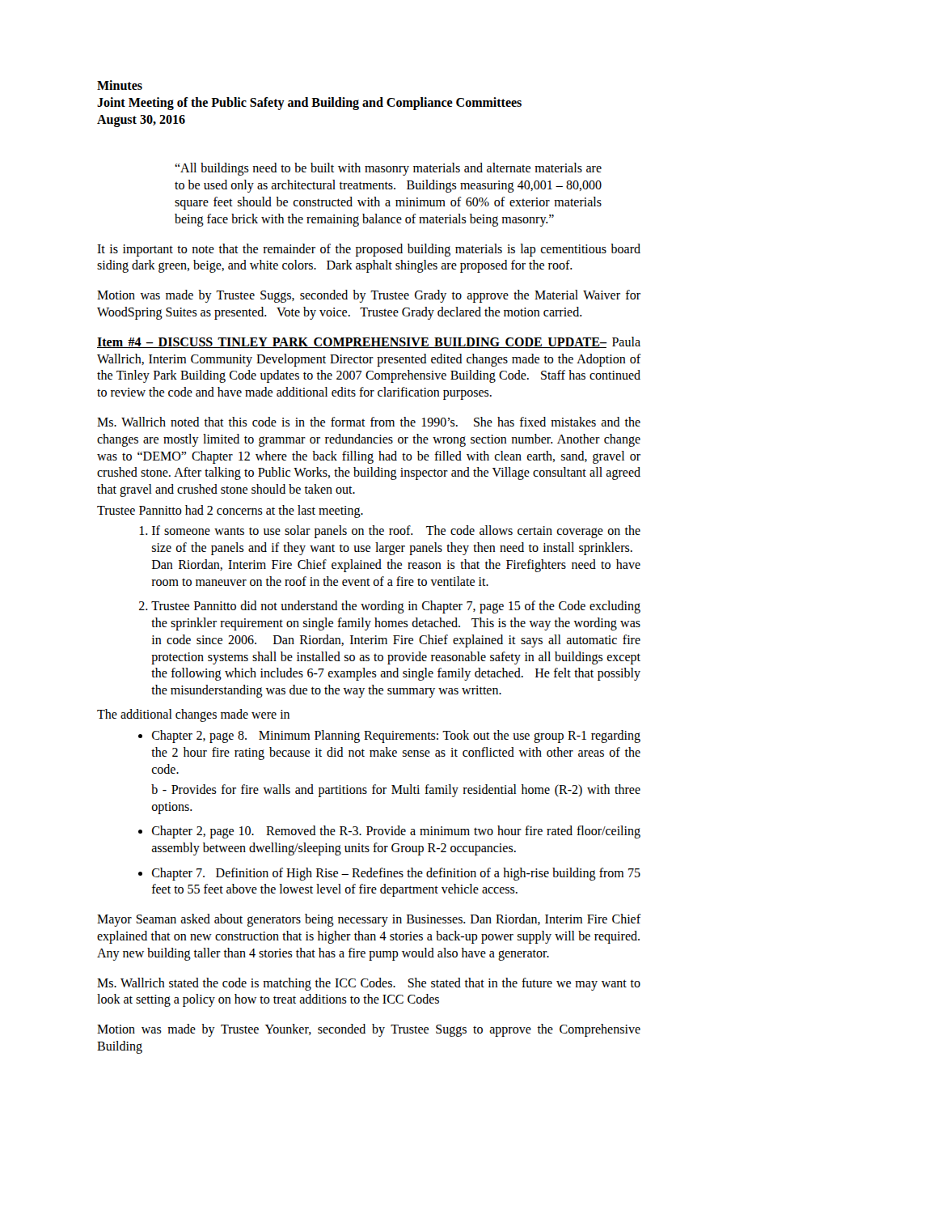Minutes
Joint Meeting of the Public Safety and Building and Compliance Committees
August 30, 2016
“All buildings need to be built with masonry materials and alternate materials are to be used only as architectural treatments. Buildings measuring 40,001 – 80,000 square feet should be constructed with a minimum of 60% of exterior materials being face brick with the remaining balance of materials being masonry.”
It is important to note that the remainder of the proposed building materials is lap cementitious board siding dark green, beige, and white colors. Dark asphalt shingles are proposed for the roof.
Motion was made by Trustee Suggs, seconded by Trustee Grady to approve the Material Waiver for WoodSpring Suites as presented. Vote by voice. Trustee Grady declared the motion carried.
Item #4 – DISCUSS TINLEY PARK COMPREHENSIVE BUILDING CODE UPDATE– Paula Wallrich, Interim Community Development Director presented edited changes made to the Adoption of the Tinley Park Building Code updates to the 2007 Comprehensive Building Code. Staff has continued to review the code and have made additional edits for clarification purposes.
Ms. Wallrich noted that this code is in the format from the 1990’s. She has fixed mistakes and the changes are mostly limited to grammar or redundancies or the wrong section number. Another change was to “DEMO” Chapter 12 where the back filling had to be filled with clean earth, sand, gravel or crushed stone. After talking to Public Works, the building inspector and the Village consultant all agreed that gravel and crushed stone should be taken out.
Trustee Pannitto had 2 concerns at the last meeting.
If someone wants to use solar panels on the roof. The code allows certain coverage on the size of the panels and if they want to use larger panels they then need to install sprinklers. Dan Riordan, Interim Fire Chief explained the reason is that the Firefighters need to have room to maneuver on the roof in the event of a fire to ventilate it.
Trustee Pannitto did not understand the wording in Chapter 7, page 15 of the Code excluding the sprinkler requirement on single family homes detached. This is the way the wording was in code since 2006. Dan Riordan, Interim Fire Chief explained it says all automatic fire protection systems shall be installed so as to provide reasonable safety in all buildings except the following which includes 6-7 examples and single family detached. He felt that possibly the misunderstanding was due to the way the summary was written.
The additional changes made were in
Chapter 2, page 8. Minimum Planning Requirements: Took out the use group R-1 regarding the 2 hour fire rating because it did not make sense as it conflicted with other areas of the code. b - Provides for fire walls and partitions for Multi family residential home (R-2) with three options.
Chapter 2, page 10. Removed the R-3. Provide a minimum two hour fire rated floor/ceiling assembly between dwelling/sleeping units for Group R-2 occupancies.
Chapter 7. Definition of High Rise – Redefines the definition of a high-rise building from 75 feet to 55 feet above the lowest level of fire department vehicle access.
Mayor Seaman asked about generators being necessary in Businesses. Dan Riordan, Interim Fire Chief explained that on new construction that is higher than 4 stories a back-up power supply will be required. Any new building taller than 4 stories that has a fire pump would also have a generator.
Ms. Wallrich stated the code is matching the ICC Codes. She stated that in the future we may want to look at setting a policy on how to treat additions to the ICC Codes
Motion was made by Trustee Younker, seconded by Trustee Suggs to approve the Comprehensive Building